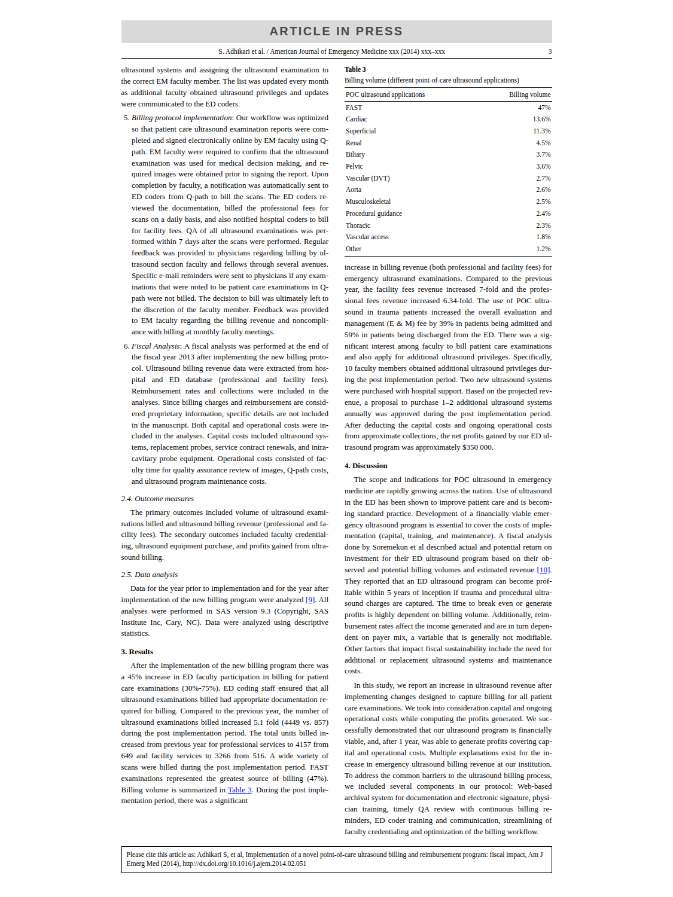ARTICLE IN PRESS
S. Adhikari et al. / American Journal of Emergency Medicine xxx (2014) xxx–xxx
3
ultrasound systems and assigning the ultrasound examination to the correct EM faculty member. The list was updated every month as additional faculty obtained ultrasound privileges and updates were communicated to the ED coders.
Billing protocol implementation: Our workflow was optimized so that patient care ultrasound examination reports were completed and signed electronically online by EM faculty using Q-path. EM faculty were required to confirm that the ultrasound examination was used for medical decision making, and required images were obtained prior to signing the report. Upon completion by faculty, a notification was automatically sent to ED coders from Q-path to bill the scans. The ED coders reviewed the documentation, billed the professional fees for scans on a daily basis, and also notified hospital coders to bill for facility fees. QA of all ultrasound examinations was performed within 7 days after the scans were performed. Regular feedback was provided to physicians regarding billing by ultrasound section faculty and fellows through several avenues. Specific e-mail reminders were sent to physicians if any examinations that were noted to be patient care examinations in Q-path were not billed. The decision to bill was ultimately left to the discretion of the faculty member. Feedback was provided to EM faculty regarding the billing revenue and noncompliance with billing at monthly faculty meetings.
Fiscal Analysis: A fiscal analysis was performed at the end of the fiscal year 2013 after implementing the new billing protocol. Ultrasound billing revenue data were extracted from hospital and ED database (professional and facility fees). Reimbursement rates and collections were included in the analyses. Since billing charges and reimbursement are considered proprietary information, specific details are not included in the manuscript. Both capital and operational costs were included in the analyses. Capital costs included ultrasound systems, replacement probes, service contract renewals, and intracavitary probe equipment. Operational costs consisted of faculty time for quality assurance review of images, Q-path costs, and ultrasound program maintenance costs.
2.4. Outcome measures
The primary outcomes included volume of ultrasound examinations billed and ultrasound billing revenue (professional and facility fees). The secondary outcomes included faculty credentialing, ultrasound equipment purchase, and profits gained from ultrasound billing.
2.5. Data analysis
Data for the year prior to implementation and for the year after implementation of the new billing program were analyzed [9]. All analyses were performed in SAS version 9.3 (Copyright, SAS Institute Inc, Cary, NC). Data were analyzed using descriptive statistics.
3. Results
After the implementation of the new billing program there was a 45% increase in ED faculty participation in billing for patient care examinations (30%-75%). ED coding staff ensured that all ultrasound examinations billed had appropriate documentation required for billing. Compared to the previous year, the number of ultrasound examinations billed increased 5.1 fold (4449 vs. 857) during the post implementation period. The total units billed increased from previous year for professional services to 4157 from 649 and facility services to 3266 from 516. A wide variety of scans were billed during the post implementation period. FAST examinations represented the greatest source of billing (47%). Billing volume is summarized in Table 3. During the post implementation period, there was a significant
Table 3
Billing volume (different point-of-care ultrasound applications)
| POC ultrasound applications | Billing volume |
| --- | --- |
| FAST | 47% |
| Cardiac | 13.6% |
| Superficial | 11.3% |
| Renal | 4.5% |
| Biliary | 3.7% |
| Pelvic | 3.6% |
| Vascular (DVT) | 2.7% |
| Aorta | 2.6% |
| Musculoskeletal | 2.5% |
| Procedural guidance | 2.4% |
| Thoracic | 2.3% |
| Vascular access | 1.8% |
| Other | 1.2% |
increase in billing revenue (both professional and facility fees) for emergency ultrasound examinations. Compared to the previous year, the facility fees revenue increased 7-fold and the professional fees revenue increased 6.34-fold. The use of POC ultrasound in trauma patients increased the overall evaluation and management (E & M) fee by 39% in patients being admitted and 59% in patients being discharged from the ED. There was a significant interest among faculty to bill patient care examinations and also apply for additional ultrasound privileges. Specifically, 10 faculty members obtained additional ultrasound privileges during the post implementation period. Two new ultrasound systems were purchased with hospital support. Based on the projected revenue, a proposal to purchase 1–2 additional ultrasound systems annually was approved during the post implementation period. After deducting the capital costs and ongoing operational costs from approximate collections, the net profits gained by our ED ultrasound program was approximately $350 000.
4. Discussion
The scope and indications for POC ultrasound in emergency medicine are rapidly growing across the nation. Use of ultrasound in the ED has been shown to improve patient care and is becoming standard practice. Development of a financially viable emergency ultrasound program is essential to cover the costs of implementation (capital, training, and maintenance). A fiscal analysis done by Soremekun et al described actual and potential return on investment for their ED ultrasound program based on their observed and potential billing volumes and estimated revenue [10]. They reported that an ED ultrasound program can become profitable within 5 years of inception if trauma and procedural ultrasound charges are captured. The time to break even or generate profits is highly dependent on billing volume. Additionally, reimbursement rates affect the income generated and are in turn dependent on payer mix, a variable that is generally not modifiable. Other factors that impact fiscal sustainability include the need for additional or replacement ultrasound systems and maintenance costs.
In this study, we report an increase in ultrasound revenue after implementing changes designed to capture billing for all patient care examinations. We took into consideration capital and ongoing operational costs while computing the profits generated. We successfully demonstrated that our ultrasound program is financially viable, and, after 1 year, was able to generate profits covering capital and operational costs. Multiple explanations exist for the increase in emergency ultrasound billing revenue at our institution. To address the common barriers to the ultrasound billing process, we included several components in our protocol: Web-based archival system for documentation and electronic signature, physician training, timely QA review with continuous billing reminders, ED coder training and communication, streamlining of faculty credentialing and optimization of the billing workflow.
Please cite this article as: Adhikari S, et al, Implementation of a novel point-of-care ultrasound billing and reimbursement program: fiscal impact, Am J Emerg Med (2014), http://dx.doi.org/10.1016/j.ajem.2014.02.051